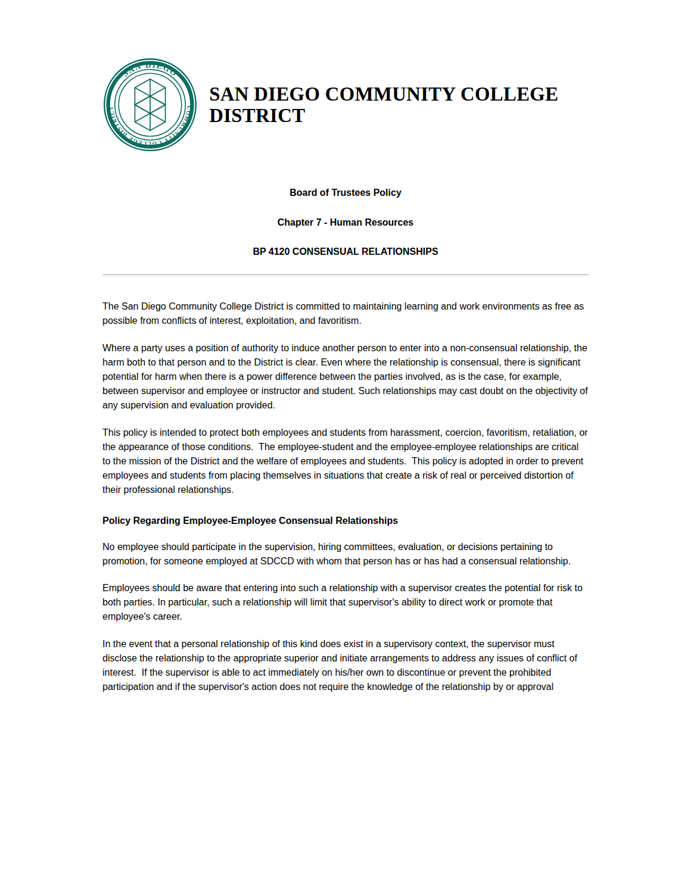SAN DIEGO COMMUNITY COLLEGE DISTRICT
SAN DIEGO COMMUNITY COLLEGE DISTRICT
Board of Trustees Policy
Chapter 7 - Human Resources
BP 4120 CONSENSUAL RELATIONSHIPS
The San Diego Community College District is committed to maintaining learning and work environments as free as possible from conflicts of interest, exploitation, and favoritism.
Where a party uses a position of authority to induce another person to enter into a non-consensual relationship, the harm both to that person and to the District is clear. Even where the relationship is consensual, there is significant potential for harm when there is a power difference between the parties involved, as is the case, for example, between supervisor and employee or instructor and student. Such relationships may cast doubt on the objectivity of any supervision and evaluation provided.
This policy is intended to protect both employees and students from harassment, coercion, favoritism, retaliation, or the appearance of those conditions. The employee-student and the employee-employee relationships are critical to the mission of the District and the welfare of employees and students. This policy is adopted in order to prevent employees and students from placing themselves in situations that create a risk of real or perceived distortion of their professional relationships.
Policy Regarding Employee-Employee Consensual Relationships
No employee should participate in the supervision, hiring committees, evaluation, or decisions pertaining to promotion, for someone employed at SDCCD with whom that person has or has had a consensual relationship.
Employees should be aware that entering into such a relationship with a supervisor creates the potential for risk to both parties. In particular, such a relationship will limit that supervisor's ability to direct work or promote that employee's career.
In the event that a personal relationship of this kind does exist in a supervisory context, the supervisor must disclose the relationship to the appropriate superior and initiate arrangements to address any issues of conflict of interest. If the supervisor is able to act immediately on his/her own to discontinue or prevent the prohibited participation and if the supervisor's action does not require the knowledge of the relationship by or approval